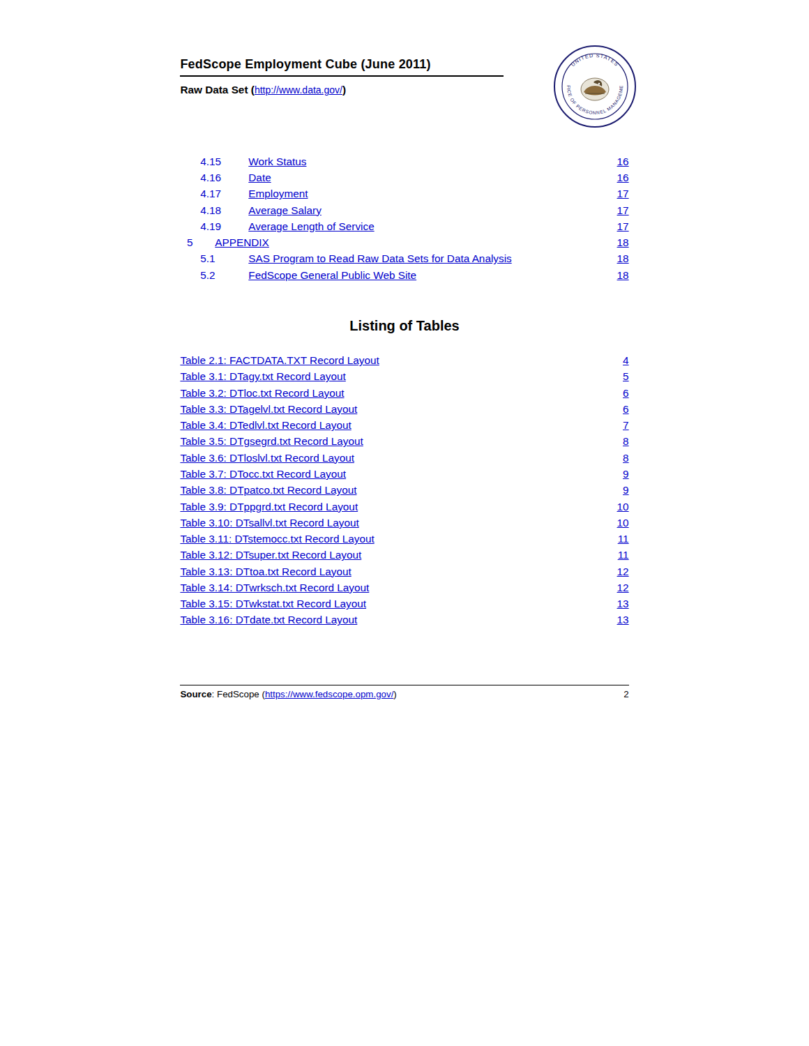FedScope Employment Cube (June 2011)
Raw Data Set (http://www.data.gov/)
UNITED STATES OFFICE OF PERSONNEL MANAGEMENT
4.15 Work Status 16
4.16 Date 16
4.17 Employment 17
4.18 Average Salary 17
4.19 Average Length of Service 17
5 APPENDIX 18
5.1 SAS Program to Read Raw Data Sets for Data Analysis 18
5.2 FedScope General Public Web Site 18
Listing of Tables
Table 2.1: FACTDATA.TXT Record Layout 4
Table 3.1: DTagy.txt Record Layout 5
Table 3.2: DTloc.txt Record Layout 6
Table 3.3: DTagelvl.txt Record Layout 6
Table 3.4: DTedlvl.txt Record Layout 7
Table 3.5: DTgsegrd.txt Record Layout 8
Table 3.6: DTloslvl.txt Record Layout 8
Table 3.7: DTocc.txt Record Layout 9
Table 3.8: DTpatco.txt Record Layout 9
Table 3.9: DTppgrd.txt Record Layout 10
Table 3.10: DTsallvl.txt Record Layout 10
Table 3.11: DTstemocc.txt Record Layout 11
Table 3.12: DTsuper.txt Record Layout 11
Table 3.13: DTtoa.txt Record Layout 12
Table 3.14: DTwrksch.txt Record Layout 12
Table 3.15: DTwkstat.txt Record Layout 13
Table 3.16: DTdate.txt Record Layout 13
Source: FedScope (https://www.fedscope.opm.gov/)
2